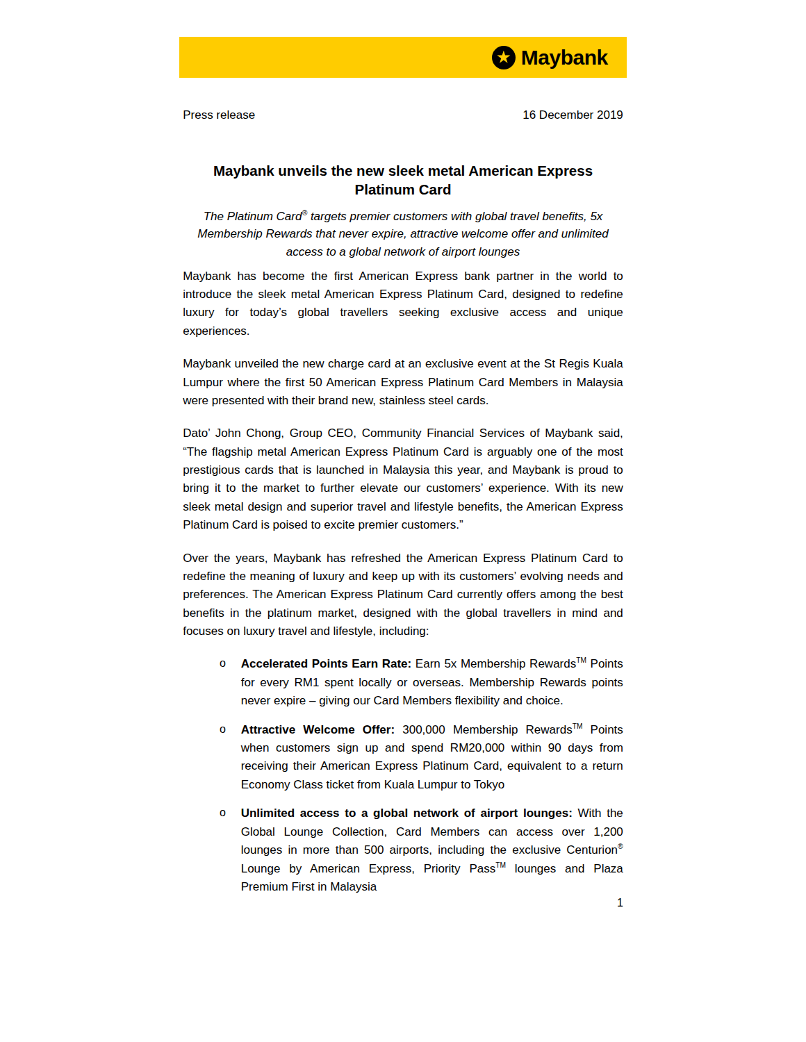Maybank
Press release 16 December 2019
Maybank unveils the new sleek metal American Express Platinum Card
The Platinum Card® targets premier customers with global travel benefits, 5x Membership Rewards that never expire, attractive welcome offer and unlimited access to a global network of airport lounges
Maybank has become the first American Express bank partner in the world to introduce the sleek metal American Express Platinum Card, designed to redefine luxury for today’s global travellers seeking exclusive access and unique experiences.
Maybank unveiled the new charge card at an exclusive event at the St Regis Kuala Lumpur where the first 50 American Express Platinum Card Members in Malaysia were presented with their brand new, stainless steel cards.
Dato’ John Chong, Group CEO, Community Financial Services of Maybank said, “The flagship metal American Express Platinum Card is arguably one of the most prestigious cards that is launched in Malaysia this year, and Maybank is proud to bring it to the market to further elevate our customers’ experience. With its new sleek metal design and superior travel and lifestyle benefits, the American Express Platinum Card is poised to excite premier customers.”
Over the years, Maybank has refreshed the American Express Platinum Card to redefine the meaning of luxury and keep up with its customers’ evolving needs and preferences. The American Express Platinum Card currently offers among the best benefits in the platinum market, designed with the global travellers in mind and focuses on luxury travel and lifestyle, including:
Accelerated Points Earn Rate: Earn 5x Membership RewardsTM Points for every RM1 spent locally or overseas. Membership Rewards points never expire – giving our Card Members flexibility and choice.
Attractive Welcome Offer: 300,000 Membership RewardsTM Points when customers sign up and spend RM20,000 within 90 days from receiving their American Express Platinum Card, equivalent to a return Economy Class ticket from Kuala Lumpur to Tokyo
Unlimited access to a global network of airport lounges: With the Global Lounge Collection, Card Members can access over 1,200 lounges in more than 500 airports, including the exclusive Centurion® Lounge by American Express, Priority PassTM lounges and Plaza Premium First in Malaysia
1